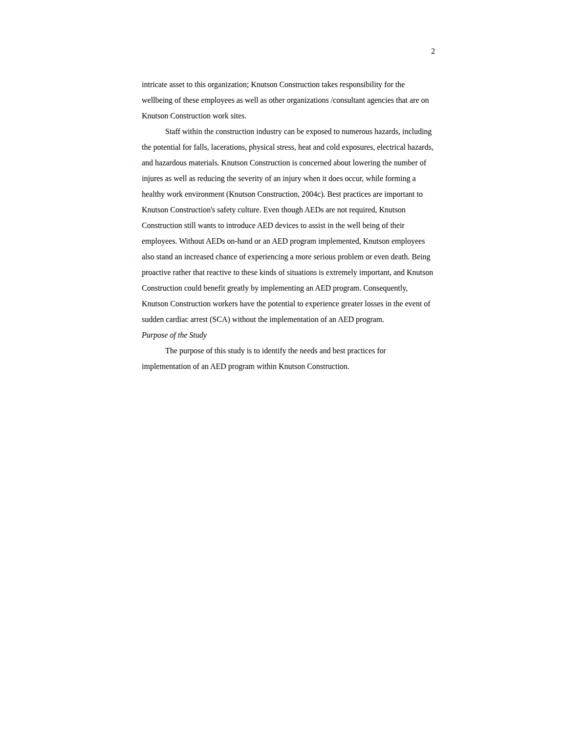2
intricate asset to this organization; Knutson Construction takes responsibility for the wellbeing of these employees as well as other organizations /consultant agencies that are on Knutson Construction work sites.
Staff within the construction industry can be exposed to numerous hazards, including the potential for falls, lacerations, physical stress, heat and cold exposures, electrical hazards, and hazardous materials. Knutson Construction is concerned about lowering the number of injures as well as reducing the severity of an injury when it does occur, while forming a healthy work environment (Knutson Construction, 2004c). Best practices are important to Knutson Construction's safety culture. Even though AEDs are not required, Knutson Construction still wants to introduce AED devices to assist in the well being of their employees. Without AEDs on-hand or an AED program implemented, Knutson employees also stand an increased chance of experiencing a more serious problem or even death. Being proactive rather that reactive to these kinds of situations is extremely important, and Knutson Construction could benefit greatly by implementing an AED program. Consequently, Knutson Construction workers have the potential to experience greater losses in the event of sudden cardiac arrest (SCA) without the implementation of an AED program.
Purpose of the Study
The purpose of this study is to identify the needs and best practices for implementation of an AED program within Knutson Construction.